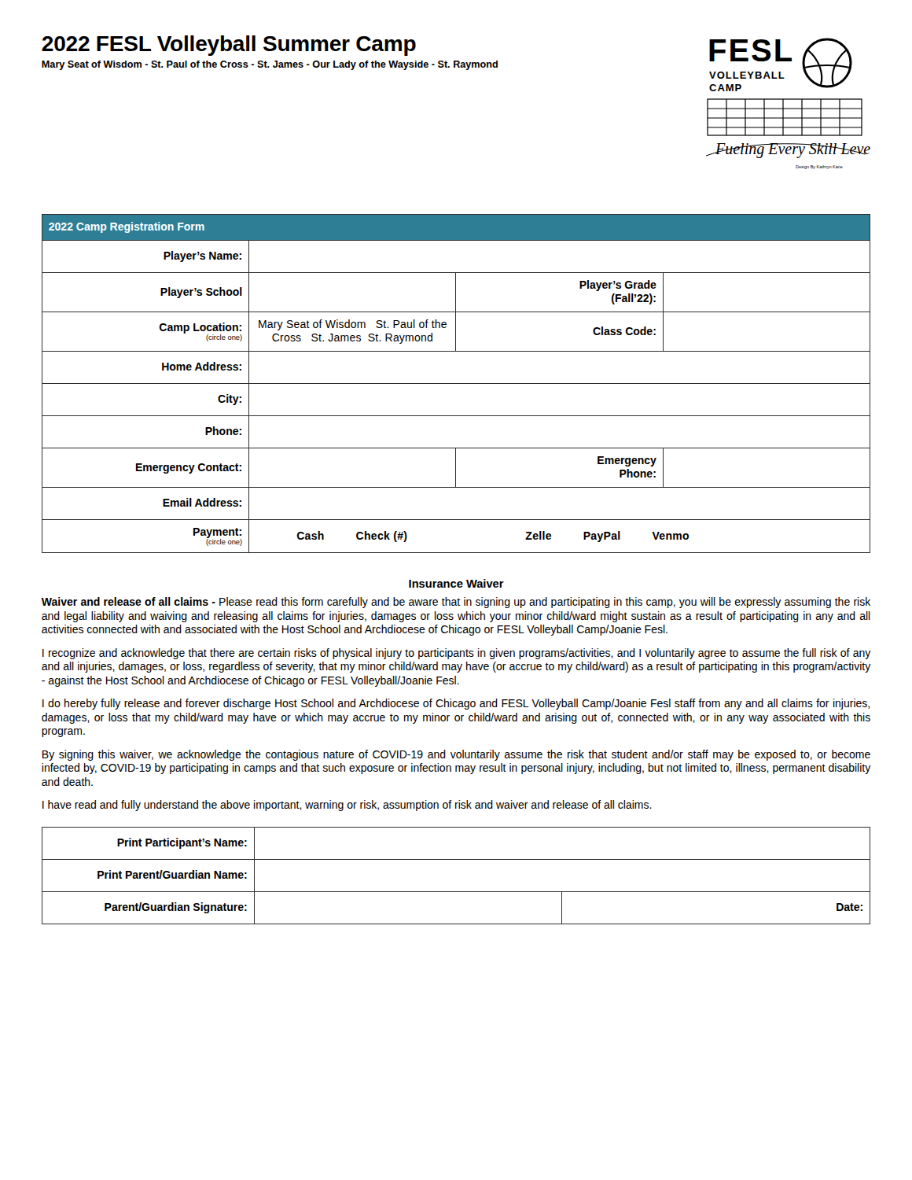2022 FESL Volleyball Summer Camp
Mary Seat of Wisdom - St. Paul of the Cross - St. James - Our Lady of the Wayside - St. Raymond
FESL VOLLEYBALL CAMP Fueling Every Skill Level Design By Kathryn Kane
| 2022 Camp Registration Form |
| Player’s Name: | |
| Player’s School | | Player’s Grade (Fall’22): | |
| Camp Location: (circle one) | Mary Seat of Wisdom St. Paul of the Cross St. James St. Raymond | Class Code: | |
| Home Address: | |
| City: | |
| Phone: | |
| Emergency Contact: | | Emergency Phone: | |
| Email Address: | |
| Payment: (circle one) | Cash Check (#) Zelle PayPal Venmo |
Insurance Waiver
Waiver and release of all claims - Please read this form carefully and be aware that in signing up and participating in this camp, you will be expressly assuming the risk and legal liability and waiving and releasing all claims for injuries, damages or loss which your minor child/ward might sustain as a result of participating in any and all activities connected with and associated with the Host School and Archdiocese of Chicago or FESL Volleyball Camp/Joanie Fesl.
I recognize and acknowledge that there are certain risks of physical injury to participants in given programs/activities, and I voluntarily agree to assume the full risk of any and all injuries, damages, or loss, regardless of severity, that my minor child/ward may have (or accrue to my child/ward) as a result of participating in this program/activity - against the Host School and Archdiocese of Chicago or FESL Volleyball/Joanie Fesl.
I do hereby fully release and forever discharge Host School and Archdiocese of Chicago and FESL Volleyball Camp/Joanie Fesl staff from any and all claims for injuries, damages, or loss that my child/ward may have or which may accrue to my minor or child/ward and arising out of, connected with, or in any way associated with this program.
By signing this waiver, we acknowledge the contagious nature of COVID-19 and voluntarily assume the risk that student and/or staff may be exposed to, or become infected by, COVID-19 by participating in camps and that such exposure or infection may result in personal injury, including, but not limited to, illness, permanent disability and death.
I have read and fully understand the above important, warning or risk, assumption of risk and waiver and release of all claims.
| Print Participant’s Name: | |
| Print Parent/Guardian Name: | |
| Parent/Guardian Signature: | | Date: |